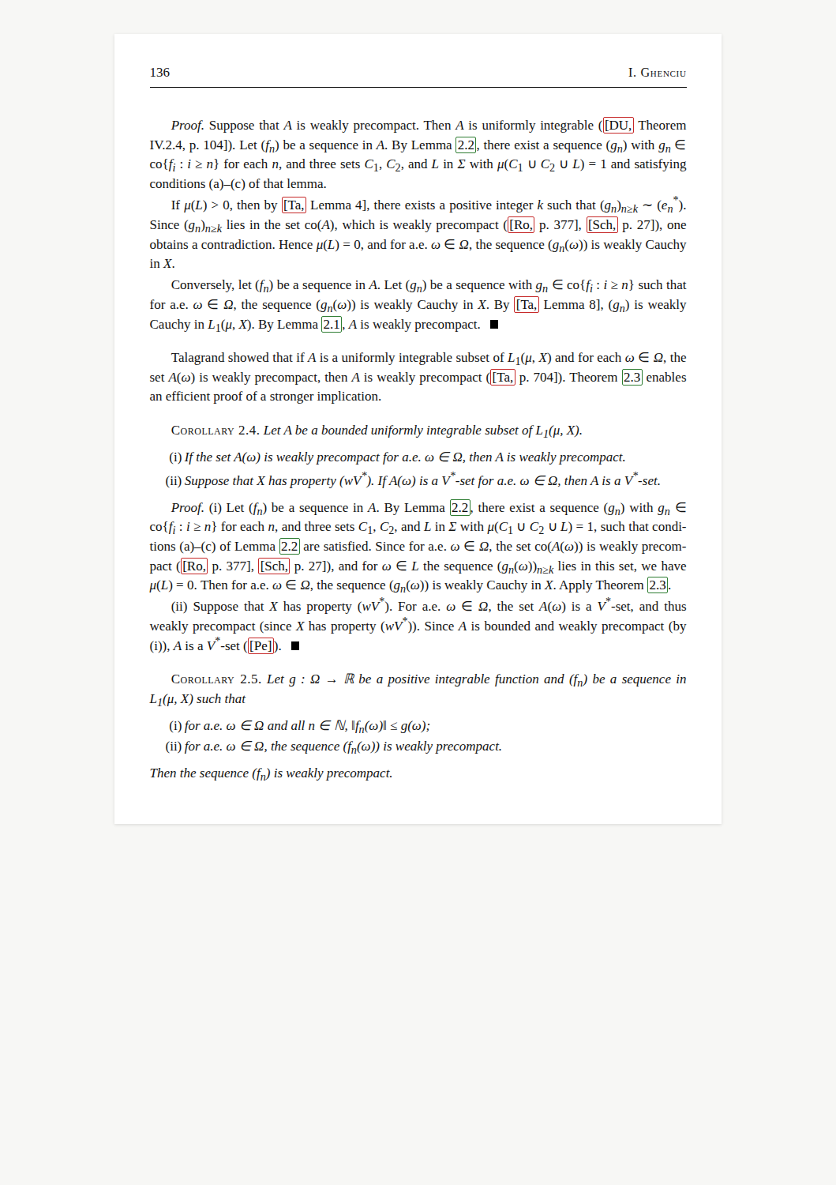136 I. Ghenciu
Proof. Suppose that A is weakly precompact. Then A is uniformly integrable ([DU, Theorem IV.2.4, p. 104]). Let (fn) be a sequence in A. By Lemma 2.2, there exist a sequence (gn) with gn ∈ co{fi : i ≥ n} for each n, and three sets C1, C2, and L in Σ with μ(C1 ∪ C2 ∪ L) = 1 and satisfying conditions (a)–(c) of that lemma.
If μ(L) > 0, then by [Ta, Lemma 4], there exists a positive integer k such that (gn)n≥k ∼ (en*). Since (gn)n≥k lies in the set co(A), which is weakly precompact ([Ro, p. 377], [Sch, p. 27]), one obtains a contradiction. Hence μ(L) = 0, and for a.e. ω ∈ Ω, the sequence (gn(ω)) is weakly Cauchy in X.
Conversely, let (fn) be a sequence in A. Let (gn) be a sequence with gn ∈ co{fi : i ≥ n} such that for a.e. ω ∈ Ω, the sequence (gn(ω)) is weakly Cauchy in X. By [Ta, Lemma 8], (gn) is weakly Cauchy in L1(μ, X). By Lemma 2.1, A is weakly precompact.
Talagrand showed that if A is a uniformly integrable subset of L1(μ, X) and for each ω ∈ Ω, the set A(ω) is weakly precompact, then A is weakly precompact ([Ta, p. 704]). Theorem 2.3 enables an efficient proof of a stronger implication.
Corollary 2.4. Let A be a bounded uniformly integrable subset of L1(μ, X).
(i) If the set A(ω) is weakly precompact for a.e. ω ∈ Ω, then A is weakly precompact.
(ii) Suppose that X has property (wV*). If A(ω) is a V*-set for a.e. ω ∈ Ω, then A is a V*-set.
Proof. (i) Let (fn) be a sequence in A. By Lemma 2.2, there exist a sequence (gn) with gn ∈ co{fi : i ≥ n} for each n, and three sets C1, C2, and L in Σ with μ(C1 ∪ C2 ∪ L) = 1, such that conditions (a)–(c) of Lemma 2.2 are satisfied. Since for a.e. ω ∈ Ω, the set co(A(ω)) is weakly precompact ([Ro, p. 377], [Sch, p. 27]), and for ω ∈ L the sequence (gn(ω))n≥k lies in this set, we have μ(L) = 0. Then for a.e. ω ∈ Ω, the sequence (gn(ω)) is weakly Cauchy in X. Apply Theorem 2.3.
(ii) Suppose that X has property (wV*). For a.e. ω ∈ Ω, the set A(ω) is a V*-set, and thus weakly precompact (since X has property (wV*)). Since A is bounded and weakly precompact (by (i)), A is a V*-set ([Pe]).
Corollary 2.5. Let g : Ω → ℝ be a positive integrable function and (fn) be a sequence in L1(μ, X) such that
(i) for a.e. ω ∈ Ω and all n ∈ ℕ, ‖fn(ω)‖ ≤ g(ω);
(ii) for a.e. ω ∈ Ω, the sequence (fn(ω)) is weakly precompact.
Then the sequence (fn) is weakly precompact.